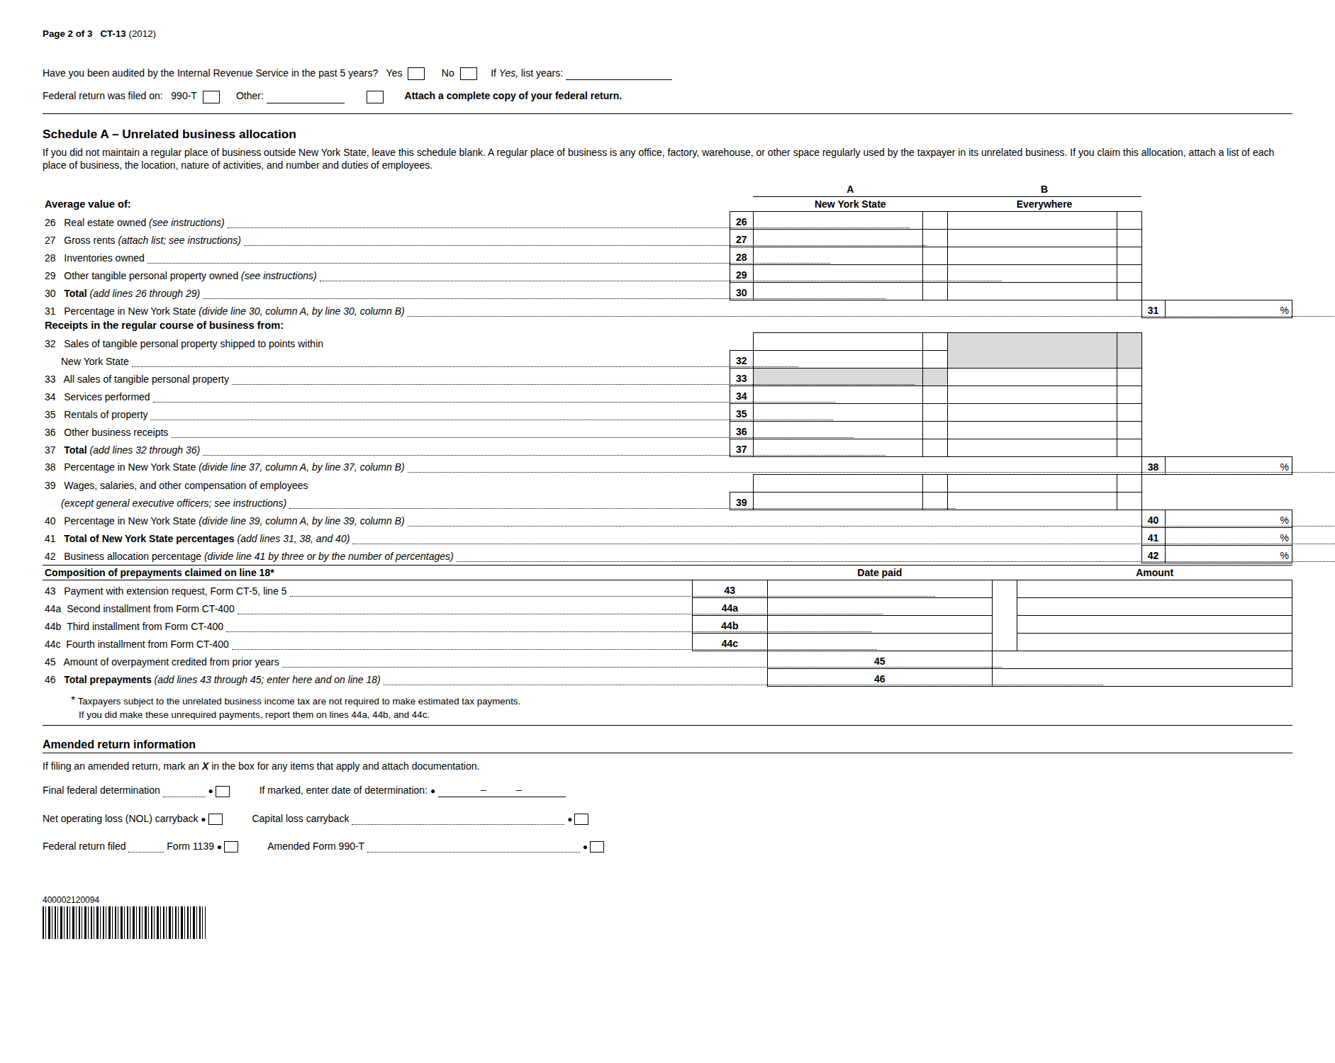Page 2 of 3 CT-13 (2012)
Have you been audited by the Internal Revenue Service in the past 5 years? Yes No If Yes, list years:
Federal return was filed on: 990-T Other: Attach a complete copy of your federal return.
Schedule A – Unrelated business allocation
If you did not maintain a regular place of business outside New York State, leave this schedule blank. A regular place of business is any office, factory, warehouse, or other space regularly used by the taxpayer in its unrelated business. If you claim this allocation, attach a list of each place of business, the location, nature of activities, and number and duties of employees.
| | A | B | | |
| Average value of: | New York State | Everywhere | | |
| 26 Real estate owned (see instructions) | 26 | | | | | | |
| 27 Gross rents (attach list; see instructions) | 27 | | | | | | |
| 28 Inventories owned | 28 | | | | | | |
| 29 Other tangible personal property owned (see instructions) | 29 | | | | | | |
| 30 Total (add lines 26 through 29) | 30 | | | | | | |
| 31 Percentage in New York State (divide line 30, column A, by line 30, column B) | 31 | % |
| Receipts in the regular course of business from: |
| 32 Sales of tangible personal property shipped to points within | | | | | | | |
| New York State | 32 | | | | |
| 33 All sales of tangible personal property | 33 | | | | | | |
| 34 Services performed | 34 | | | | | | |
| 35 Rentals of property | 35 | | | | | | |
| 36 Other business receipts | 36 | | | | | | |
| 37 Total (add lines 32 through 36) | 37 | | | | | | |
| 38 Percentage in New York State (divide line 37, column A, by line 37, column B) | 38 | % |
| 39 Wages, salaries, and other compensation of employees | | | | | | | |
| (except general executive officers; see instructions) | 39 | | | | | | |
| 40 Percentage in New York State (divide line 39, column A, by line 39, column B) | 40 | % |
| 41 Total of New York State percentages (add lines 31, 38, and 40) | 41 | % |
| 42 Business allocation percentage (divide line 41 by three or by the number of percentages) | 42 | % |
| Composition of prepayments claimed on line 18* | | Date paid | | Amount |
| 43 Payment with extension request, Form CT-5, line 5 | 43 | | | |
| 44a Second installment from Form CT-400 | 44a | | | |
| 44b Third installment from Form CT-400 | 44b | | | |
| 44c Fourth installment from Form CT-400 | 44c | | | |
| 45 Amount of overpayment credited from prior years | 45 | |
| 46 Total prepayments (add lines 43 through 45; enter here and on line 18) | 46 | |
* Taxpayers subject to the unrelated business income tax are not required to make estimated tax payments.
If you did make these unrequired payments, report them on lines 44a, 44b, and 44c.
Amended return information
If filing an amended return, mark an X in the box for any items that apply and attach documentation.
Final federal determination ● If marked, enter date of determination: ● ––
Net operating loss (NOL) carryback ● Capital loss carryback ●
Federal return filed Form 1139 ● Amended Form 990-T ●
400002120094